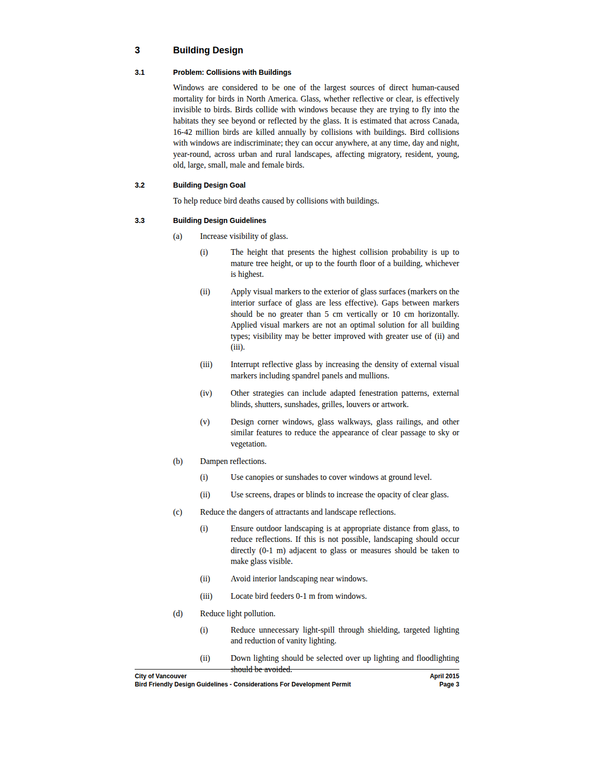3 Building Design
3.1 Problem: Collisions with Buildings
Windows are considered to be one of the largest sources of direct human-caused mortality for birds in North America. Glass, whether reflective or clear, is effectively invisible to birds. Birds collide with windows because they are trying to fly into the habitats they see beyond or reflected by the glass. It is estimated that across Canada, 16-42 million birds are killed annually by collisions with buildings. Bird collisions with windows are indiscriminate; they can occur anywhere, at any time, day and night, year-round, across urban and rural landscapes, affecting migratory, resident, young, old, large, small, male and female birds.
3.2 Building Design Goal
To help reduce bird deaths caused by collisions with buildings.
3.3 Building Design Guidelines
(a) Increase visibility of glass.
(i) The height that presents the highest collision probability is up to mature tree height, or up to the fourth floor of a building, whichever is highest.
(ii) Apply visual markers to the exterior of glass surfaces (markers on the interior surface of glass are less effective). Gaps between markers should be no greater than 5 cm vertically or 10 cm horizontally. Applied visual markers are not an optimal solution for all building types; visibility may be better improved with greater use of (ii) and (iii).
(iii) Interrupt reflective glass by increasing the density of external visual markers including spandrel panels and mullions.
(iv) Other strategies can include adapted fenestration patterns, external blinds, shutters, sunshades, grilles, louvers or artwork.
(v) Design corner windows, glass walkways, glass railings, and other similar features to reduce the appearance of clear passage to sky or vegetation.
(b) Dampen reflections.
(i) Use canopies or sunshades to cover windows at ground level.
(ii) Use screens, drapes or blinds to increase the opacity of clear glass.
(c) Reduce the dangers of attractants and landscape reflections.
(i) Ensure outdoor landscaping is at appropriate distance from glass, to reduce reflections. If this is not possible, landscaping should occur directly (0-1 m) adjacent to glass or measures should be taken to make glass visible.
(ii) Avoid interior landscaping near windows.
(iii) Locate bird feeders 0-1 m from windows.
(d) Reduce light pollution.
(i) Reduce unnecessary light-spill through shielding, targeted lighting and reduction of vanity lighting.
(ii) Down lighting should be selected over up lighting and floodlighting should be avoided.
City of Vancouver April 2015
Bird Friendly Design Guidelines - Considerations For Development Permit Page 3